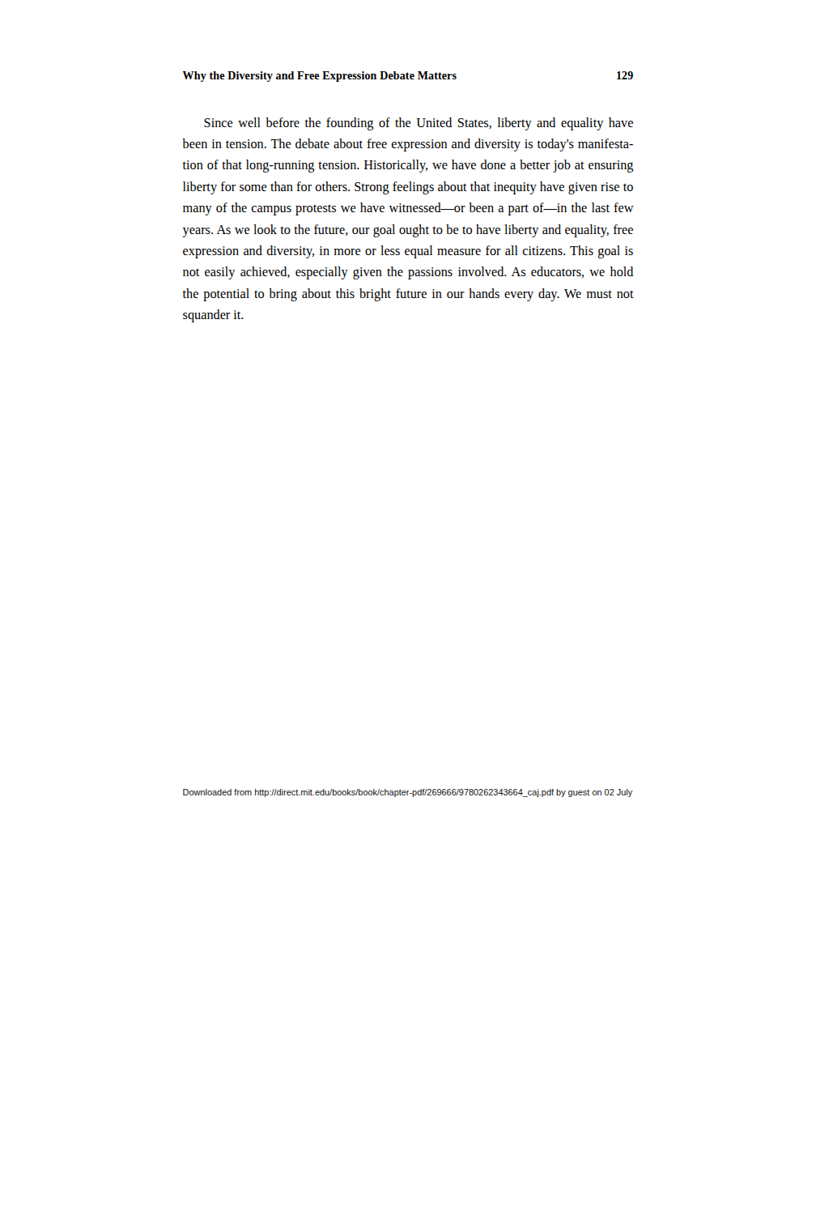Why the Diversity and Free Expression Debate Matters 129
Since well before the founding of the United States, liberty and equality have been in tension. The debate about free expression and diversity is today's manifestation of that long-running tension. Historically, we have done a better job at ensuring liberty for some than for others. Strong feelings about that inequity have given rise to many of the campus protests we have witnessed—or been a part of—in the last few years. As we look to the future, our goal ought to be to have liberty and equality, free expression and diversity, in more or less equal measure for all citizens. This goal is not easily achieved, especially given the passions involved. As educators, we hold the potential to bring about this bright future in our hands every day. We must not squander it.
Downloaded from http://direct.mit.edu/books/book/chapter-pdf/269666/9780262343664_caj.pdf by guest on 02 July 2022